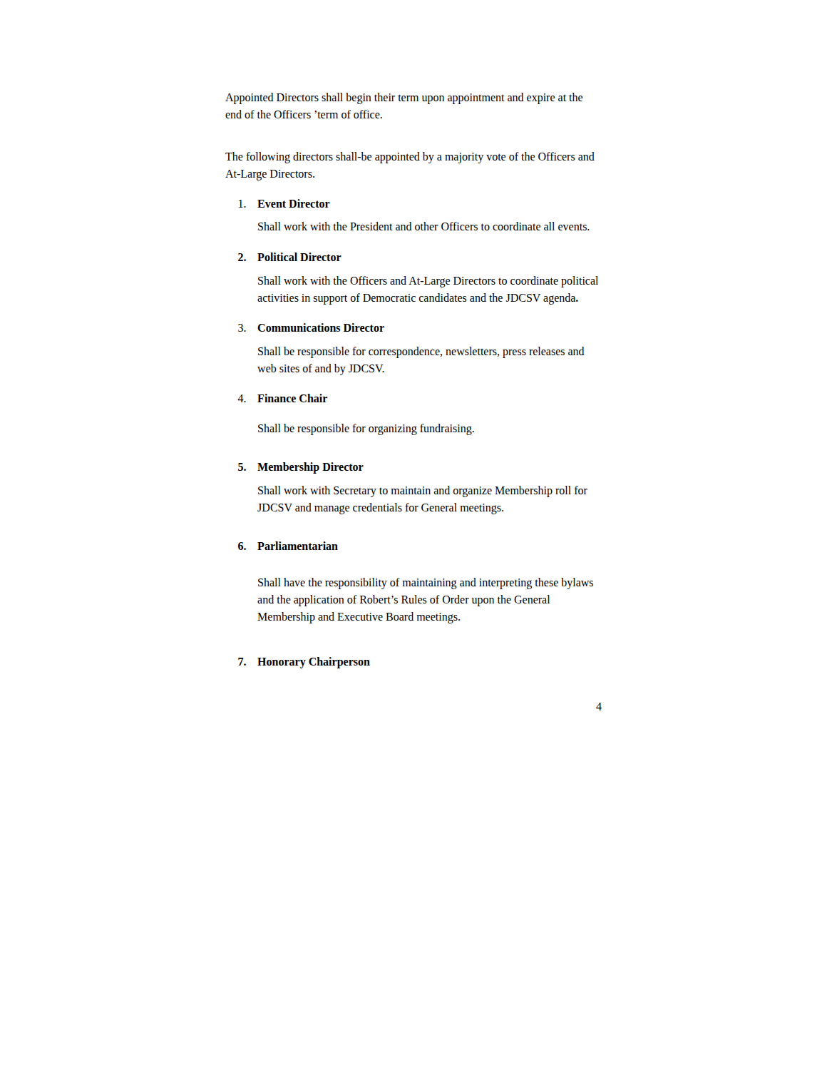Appointed Directors shall begin their term upon appointment and expire at the end of the Officers ’term of office.
The following directors shall‑be appointed by a majority vote of the Officers and At-Large Directors.
Event Director
Shall work with the President and other Officers to coordinate all events.
Political Director
Shall work with the Officers and At-Large Directors to coordinate political activities in support of Democratic candidates and the JDCSV agenda.
Communications Director
Shall be responsible for correspondence, newsletters, press releases and web sites of and by JDCSV.
Finance Chair
Shall be responsible for organizing fundraising.
Membership Director
Shall work with Secretary to maintain and organize Membership roll for JDCSV and manage credentials for General meetings.
Parliamentarian
Shall have the responsibility of maintaining and interpreting these bylaws and the application of Robert’s Rules of Order upon the General Membership and Executive Board meetings.
Honorary Chairperson
4